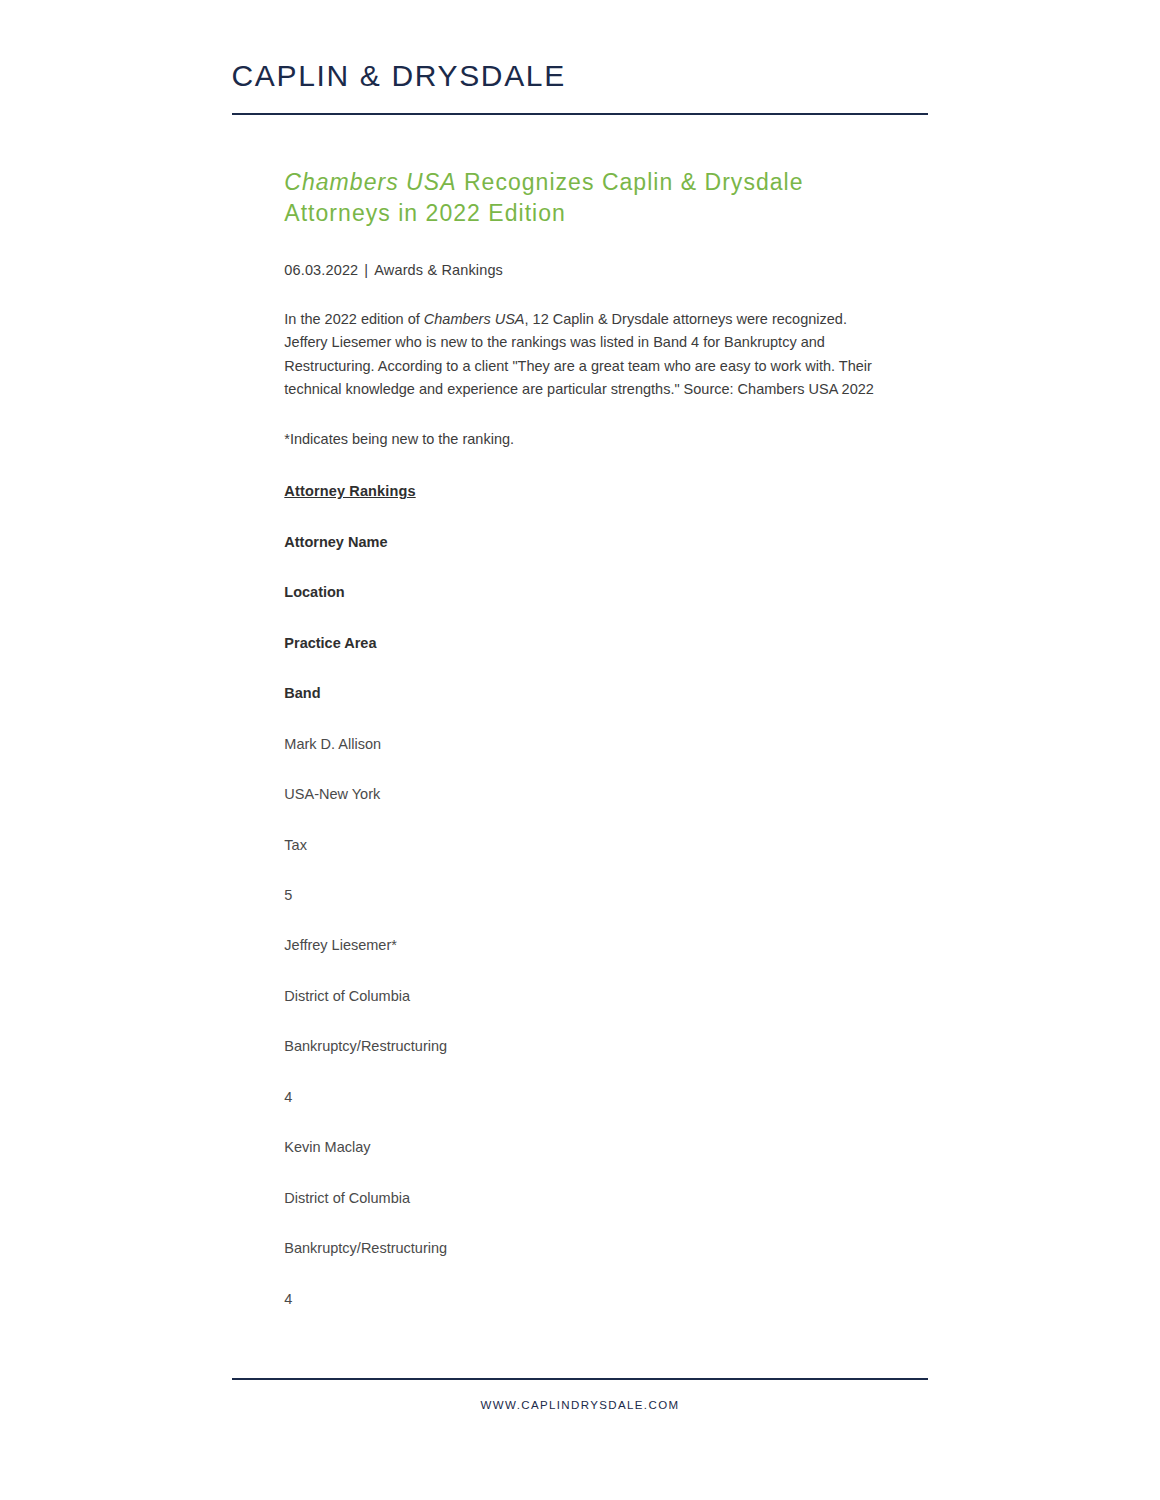CAPLIN & DRYSDALE
Chambers USA Recognizes Caplin & Drysdale Attorneys in 2022 Edition
06.03.2022|Awards & Rankings
In the 2022 edition of Chambers USA, 12 Caplin & Drysdale attorneys were recognized. Jeffery Liesemer who is new to the rankings was listed in Band 4 for Bankruptcy and Restructuring. According to a client "They are a great team who are easy to work with. Their technical knowledge and experience are particular strengths." Source: Chambers USA 2022
*Indicates being new to the ranking.
Attorney Rankings
Attorney Name
Location
Practice Area
Band
Mark D. Allison
USA-New York
Tax
5
Jeffrey Liesemer*
District of Columbia
Bankruptcy/Restructuring
4
Kevin Maclay
District of Columbia
Bankruptcy/Restructuring
4
WWW.CAPLINDRYSDALE.COM